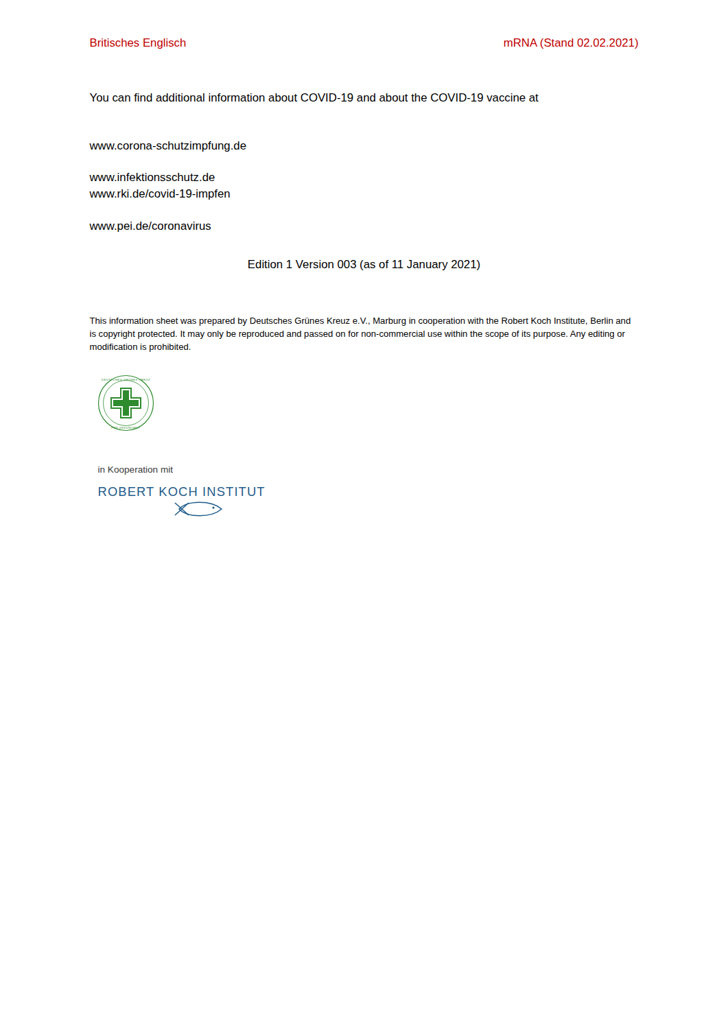Britisches Englisch mRNA (Stand 02.02.2021)
You can find additional information about COVID-19 and about the COVID-19 vaccine at
www.corona-schutzimpfung.de
www.infektionsschutz.de
www.rki.de/covid-19-impfen
www.pei.de/coronavirus
Edition 1 Version 003 (as of 11 January 2021)
This information sheet was prepared by Deutsches Grünes Kreuz e.V., Marburg in cooperation with the Robert Koch Institute, Berlin and is copyright protected. It may only be reproduced and passed on for non-commercial use within the scope of its purpose. Any editing or modification is prohibited.
DEUTSCHES GRÜNES KREUZ FÜR GESUNDHEIT
in Kooperation mit
ROBERT KOCH INSTITUT